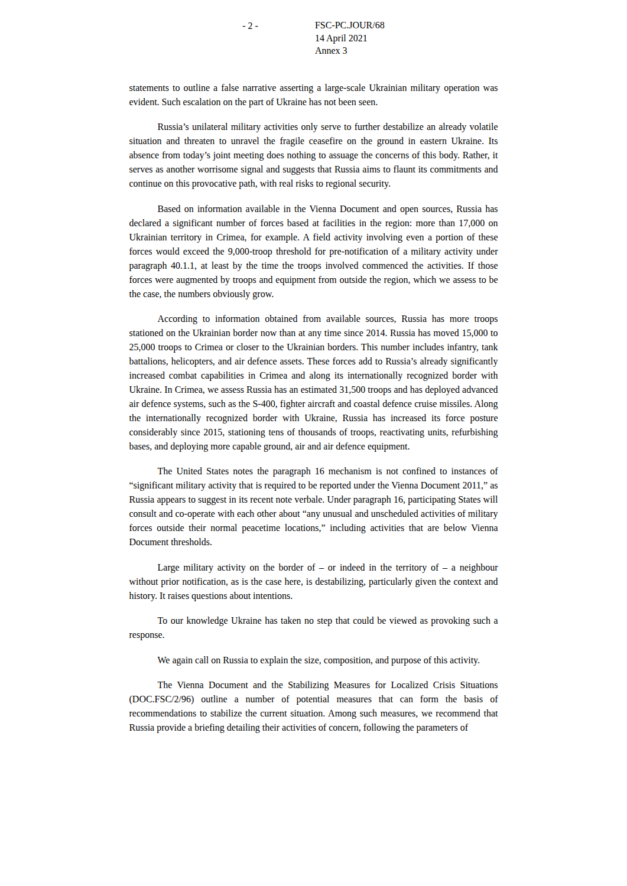- 2 -
FSC-PC.JOUR/68
14 April 2021
Annex 3
statements to outline a false narrative asserting a large-scale Ukrainian military operation was evident. Such escalation on the part of Ukraine has not been seen.
Russia’s unilateral military activities only serve to further destabilize an already volatile situation and threaten to unravel the fragile ceasefire on the ground in eastern Ukraine. Its absence from today’s joint meeting does nothing to assuage the concerns of this body. Rather, it serves as another worrisome signal and suggests that Russia aims to flaunt its commitments and continue on this provocative path, with real risks to regional security.
Based on information available in the Vienna Document and open sources, Russia has declared a significant number of forces based at facilities in the region: more than 17,000 on Ukrainian territory in Crimea, for example. A field activity involving even a portion of these forces would exceed the 9,000-troop threshold for pre-notification of a military activity under paragraph 40.1.1, at least by the time the troops involved commenced the activities. If those forces were augmented by troops and equipment from outside the region, which we assess to be the case, the numbers obviously grow.
According to information obtained from available sources, Russia has more troops stationed on the Ukrainian border now than at any time since 2014. Russia has moved 15,000 to 25,000 troops to Crimea or closer to the Ukrainian borders. This number includes infantry, tank battalions, helicopters, and air defence assets. These forces add to Russia’s already significantly increased combat capabilities in Crimea and along its internationally recognized border with Ukraine. In Crimea, we assess Russia has an estimated 31,500 troops and has deployed advanced air defence systems, such as the S-400, fighter aircraft and coastal defence cruise missiles. Along the internationally recognized border with Ukraine, Russia has increased its force posture considerably since 2015, stationing tens of thousands of troops, reactivating units, refurbishing bases, and deploying more capable ground, air and air defence equipment.
The United States notes the paragraph 16 mechanism is not confined to instances of “significant military activity that is required to be reported under the Vienna Document 2011,” as Russia appears to suggest in its recent note verbale. Under paragraph 16, participating States will consult and co-operate with each other about “any unusual and unscheduled activities of military forces outside their normal peacetime locations,” including activities that are below Vienna Document thresholds.
Large military activity on the border of – or indeed in the territory of – a neighbour without prior notification, as is the case here, is destabilizing, particularly given the context and history. It raises questions about intentions.
To our knowledge Ukraine has taken no step that could be viewed as provoking such a response.
We again call on Russia to explain the size, composition, and purpose of this activity.
The Vienna Document and the Stabilizing Measures for Localized Crisis Situations (DOC.FSC/2/96) outline a number of potential measures that can form the basis of recommendations to stabilize the current situation. Among such measures, we recommend that Russia provide a briefing detailing their activities of concern, following the parameters of